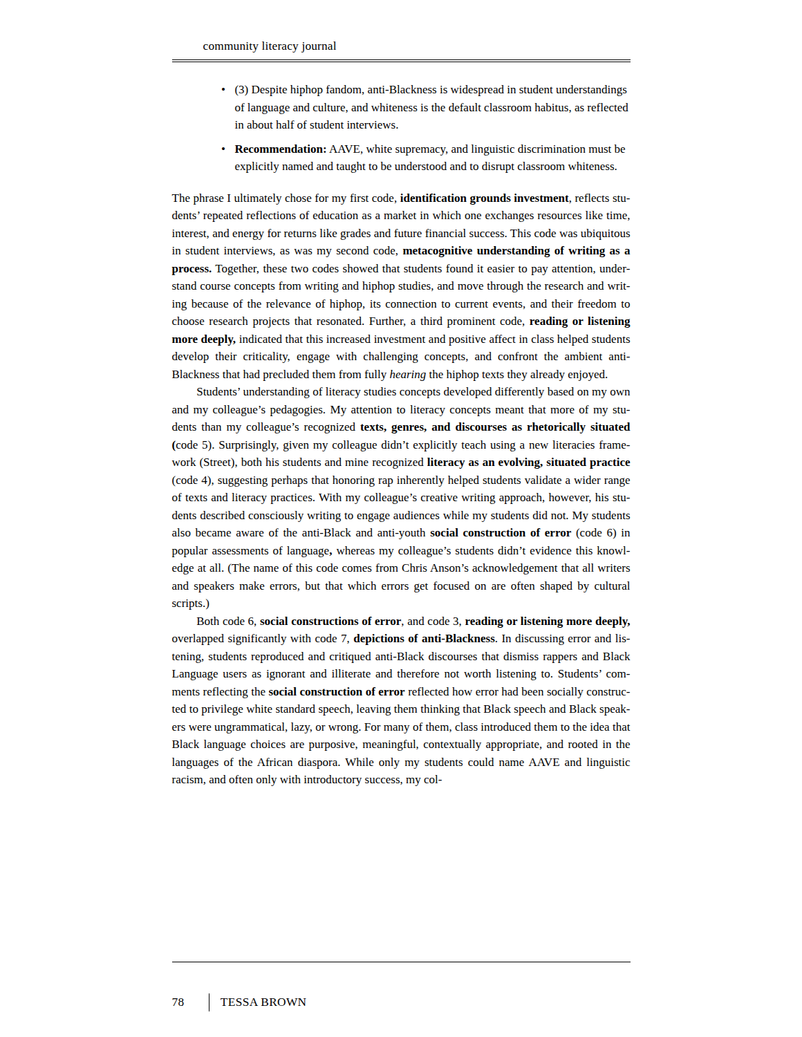community literacy journal
(3) Despite hiphop fandom, anti-Blackness is widespread in student understandings of language and culture, and whiteness is the default classroom habitus, as reflected in about half of student interviews.
Recommendation: AAVE, white supremacy, and linguistic discrimination must be explicitly named and taught to be understood and to disrupt classroom whiteness.
The phrase I ultimately chose for my first code, identification grounds investment, reflects students’ repeated reflections of education as a market in which one exchanges resources like time, interest, and energy for returns like grades and future financial success. This code was ubiquitous in student interviews, as was my second code, metacognitive understanding of writing as a process. Together, these two codes showed that students found it easier to pay attention, understand course concepts from writing and hiphop studies, and move through the research and writing because of the relevance of hiphop, its connection to current events, and their freedom to choose research projects that resonated. Further, a third prominent code, reading or listening more deeply, indicated that this increased investment and positive affect in class helped students develop their criticality, engage with challenging concepts, and confront the ambient anti-Blackness that had precluded them from fully hearing the hiphop texts they already enjoyed.
Students’ understanding of literacy studies concepts developed differently based on my own and my colleague’s pedagogies. My attention to literacy concepts meant that more of my students than my colleague’s recognized texts, genres, and discourses as rhetorically situated (code 5). Surprisingly, given my colleague didn’t explicitly teach using a new literacies framework (Street), both his students and mine recognized literacy as an evolving, situated practice (code 4), suggesting perhaps that honoring rap inherently helped students validate a wider range of texts and literacy practices. With my colleague’s creative writing approach, however, his students described consciously writing to engage audiences while my students did not. My students also became aware of the anti-Black and anti-youth social construction of error (code 6) in popular assessments of language, whereas my colleague’s students didn’t evidence this knowledge at all. (The name of this code comes from Chris Anson’s acknowledgement that all writers and speakers make errors, but that which errors get focused on are often shaped by cultural scripts.)
Both code 6, social constructions of error, and code 3, reading or listening more deeply, overlapped significantly with code 7, depictions of anti-Blackness. In discussing error and listening, students reproduced and critiqued anti-Black discourses that dismiss rappers and Black Language users as ignorant and illiterate and therefore not worth listening to. Students’ comments reflecting the social construction of error reflected how error had been socially constructed to privilege white standard speech, leaving them thinking that Black speech and Black speakers were ungrammatical, lazy, or wrong. For many of them, class introduced them to the idea that Black language choices are purposive, meaningful, contextually appropriate, and rooted in the languages of the African diaspora. While only my students could name AAVE and linguistic racism, and often only with introductory success, my col-
78 Tessa Brown